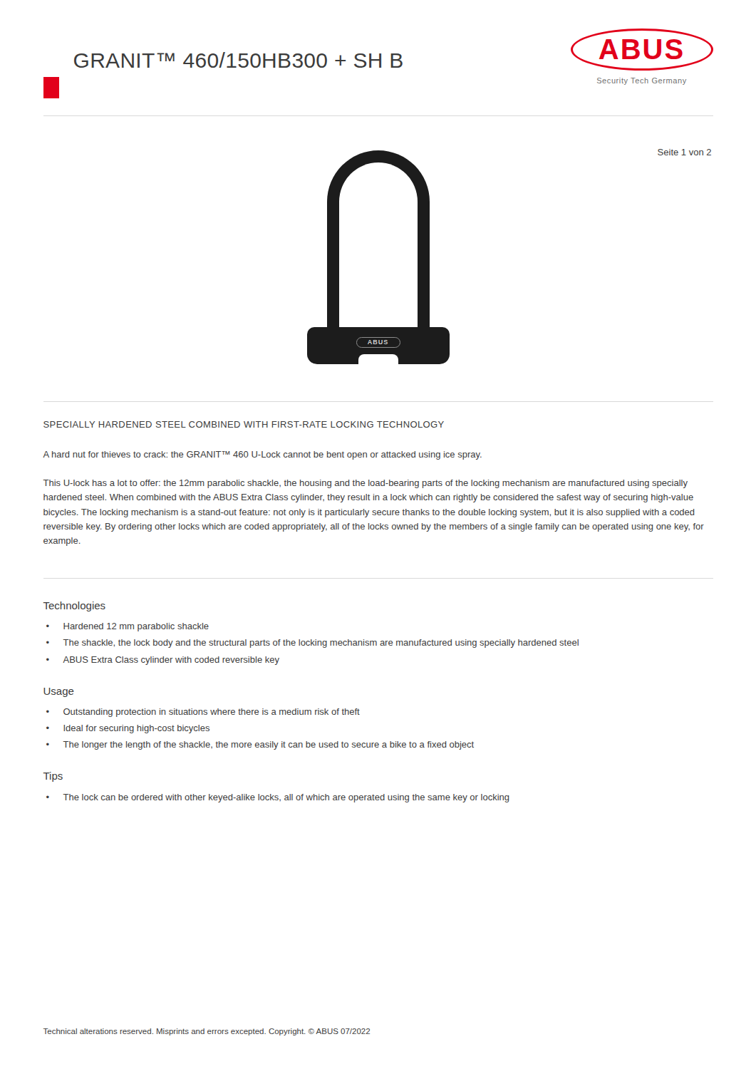GRANIT™ 460/150HB300 + SH B
ABUS
Security Tech Germany
Seite 1 von 2
ABUS
Specially hardened steel combined with first-rate locking technology
A hard nut for thieves to crack: the GRANIT™ 460 U-Lock cannot be bent open or attacked using ice spray.
This U-lock has a lot to offer: the 12mm parabolic shackle, the housing and the load-bearing parts of the locking mechanism are manufactured using specially hardened steel. When combined with the ABUS Extra Class cylinder, they result in a lock which can rightly be considered the safest way of securing high-value bicycles. The locking mechanism is a stand-out feature: not only is it particularly secure thanks to the double locking system, but it is also supplied with a coded reversible key. By ordering other locks which are coded appropriately, all of the locks owned by the members of a single family can be operated using one key, for example.
Technologies
Hardened 12 mm parabolic shackle
The shackle, the lock body and the structural parts of the locking mechanism are manufactured using specially hardened steel
ABUS Extra Class cylinder with coded reversible key
Usage
Outstanding protection in situations where there is a medium risk of theft
Ideal for securing high-cost bicycles
The longer the length of the shackle, the more easily it can be used to secure a bike to a fixed object
Tips
The lock can be ordered with other keyed-alike locks, all of which are operated using the same key or locking
Technical alterations reserved. Misprints and errors excepted. Copyright. © ABUS 07/2022